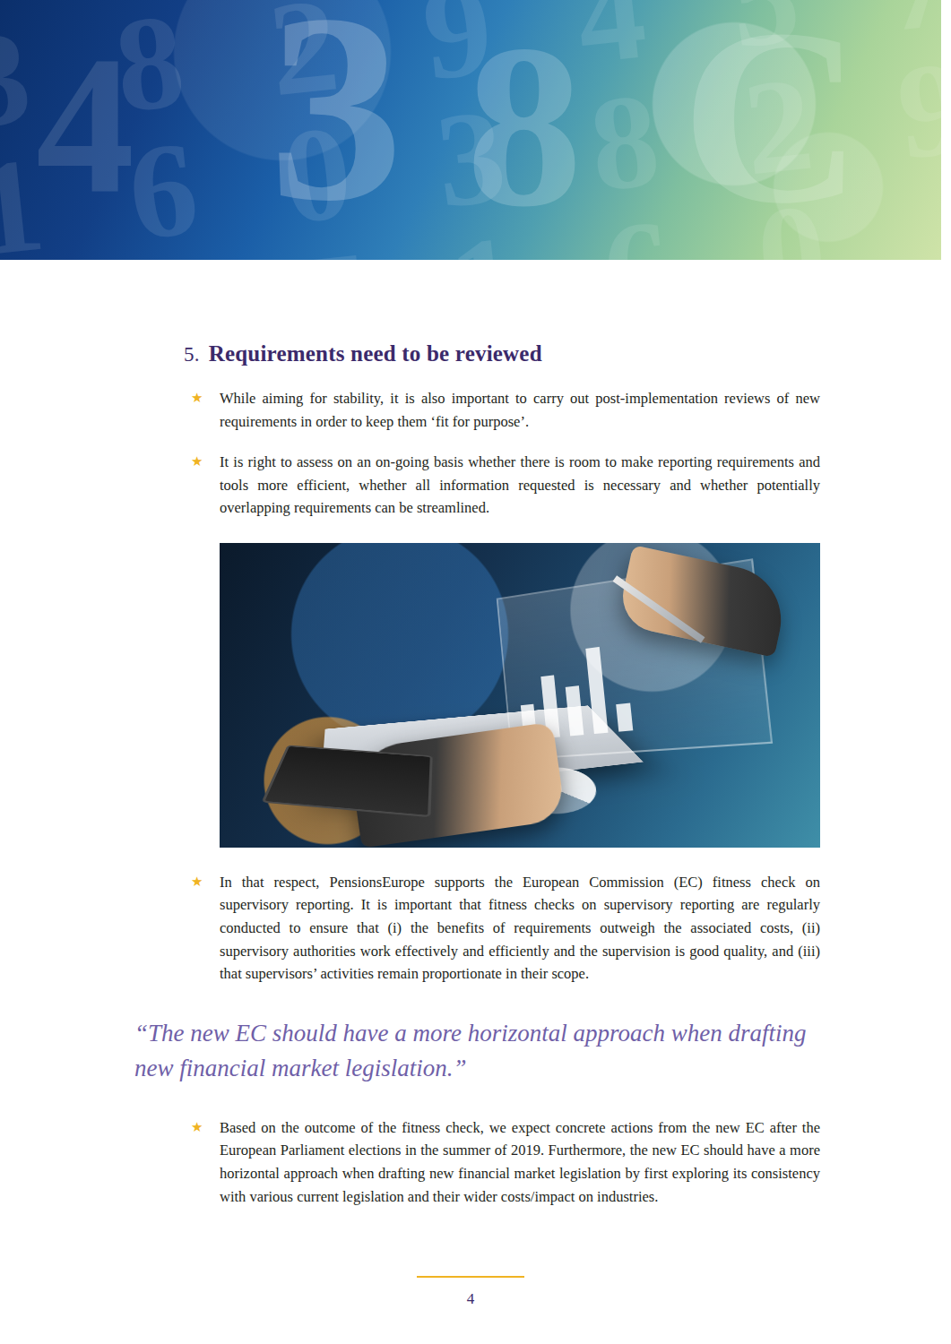4 3 8 C
5. Requirements need to be reviewed
While aiming for stability, it is also important to carry out post-implementation reviews of new requirements in order to keep them ‘fit for purpose’.
It is right to assess on an on-going basis whether there is room to make reporting requirements and tools more efficient, whether all information requested is necessary and whether potentially overlapping requirements can be streamlined.
In that respect, PensionsEurope supports the European Commission (EC) fitness check on supervisory reporting. It is important that fitness checks on supervisory reporting are regularly conducted to ensure that (i) the benefits of requirements outweigh the associated costs, (ii) supervisory authorities work effectively and efficiently and the supervision is good quality, and (iii) that supervisors’ activities remain proportionate in their scope.
“The new EC should have a more horizontal approach when drafting new financial market legislation.”
Based on the outcome of the fitness check, we expect concrete actions from the new EC after the European Parliament elections in the summer of 2019. Furthermore, the new EC should have a more horizontal approach when drafting new financial market legislation by first exploring its consistency with various current legislation and their wider costs/impact on industries.
4